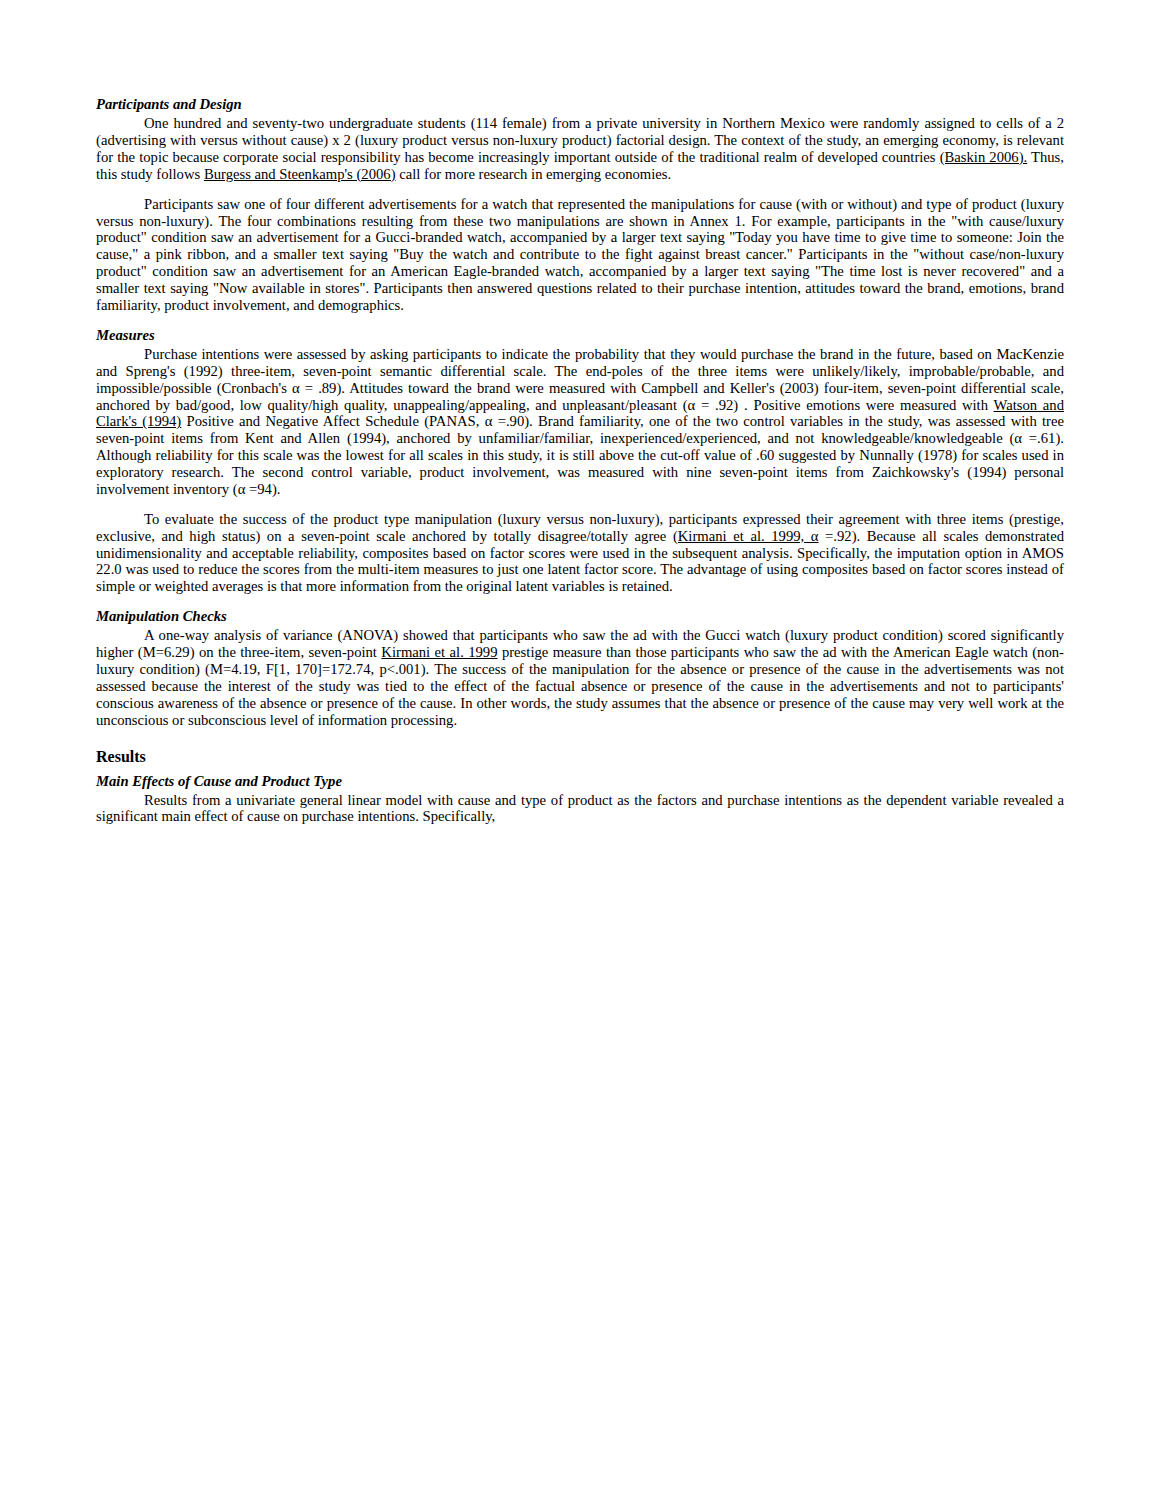Participants and Design
One hundred and seventy-two undergraduate students (114 female) from a private university in Northern Mexico were randomly assigned to cells of a 2 (advertising with versus without cause) x 2 (luxury product versus non-luxury product) factorial design. The context of the study, an emerging economy, is relevant for the topic because corporate social responsibility has become increasingly important outside of the traditional realm of developed countries (Baskin 2006). Thus, this study follows Burgess and Steenkamp's (2006) call for more research in emerging economies.
Participants saw one of four different advertisements for a watch that represented the manipulations for cause (with or without) and type of product (luxury versus non-luxury). The four combinations resulting from these two manipulations are shown in Annex 1. For example, participants in the "with cause/luxury product" condition saw an advertisement for a Gucci-branded watch, accompanied by a larger text saying "Today you have time to give time to someone: Join the cause," a pink ribbon, and a smaller text saying "Buy the watch and contribute to the fight against breast cancer." Participants in the "without case/non-luxury product" condition saw an advertisement for an American Eagle-branded watch, accompanied by a larger text saying "The time lost is never recovered" and a smaller text saying "Now available in stores". Participants then answered questions related to their purchase intention, attitudes toward the brand, emotions, brand familiarity, product involvement, and demographics.
Measures
Purchase intentions were assessed by asking participants to indicate the probability that they would purchase the brand in the future, based on MacKenzie and Spreng's (1992) three-item, seven-point semantic differential scale. The end-poles of the three items were unlikely/likely, improbable/probable, and impossible/possible (Cronbach's α = .89). Attitudes toward the brand were measured with Campbell and Keller's (2003) four-item, seven-point differential scale, anchored by bad/good, low quality/high quality, unappealing/appealing, and unpleasant/pleasant (α = .92) . Positive emotions were measured with Watson and Clark's (1994) Positive and Negative Affect Schedule (PANAS, α =.90). Brand familiarity, one of the two control variables in the study, was assessed with tree seven-point items from Kent and Allen (1994), anchored by unfamiliar/familiar, inexperienced/experienced, and not knowledgeable/knowledgeable (α =.61). Although reliability for this scale was the lowest for all scales in this study, it is still above the cut-off value of .60 suggested by Nunnally (1978) for scales used in exploratory research. The second control variable, product involvement, was measured with nine seven-point items from Zaichkowsky's (1994) personal involvement inventory (α =94).
To evaluate the success of the product type manipulation (luxury versus non-luxury), participants expressed their agreement with three items (prestige, exclusive, and high status) on a seven-point scale anchored by totally disagree/totally agree (Kirmani et al. 1999, α =.92). Because all scales demonstrated unidimensionality and acceptable reliability, composites based on factor scores were used in the subsequent analysis. Specifically, the imputation option in AMOS 22.0 was used to reduce the scores from the multi-item measures to just one latent factor score. The advantage of using composites based on factor scores instead of simple or weighted averages is that more information from the original latent variables is retained.
Manipulation Checks
A one-way analysis of variance (ANOVA) showed that participants who saw the ad with the Gucci watch (luxury product condition) scored significantly higher (M=6.29) on the three-item, seven-point Kirmani et al. 1999 prestige measure than those participants who saw the ad with the American Eagle watch (non-luxury condition) (M=4.19, F[1, 170]=172.74, p<.001). The success of the manipulation for the absence or presence of the cause in the advertisements was not assessed because the interest of the study was tied to the effect of the factual absence or presence of the cause in the advertisements and not to participants' conscious awareness of the absence or presence of the cause. In other words, the study assumes that the absence or presence of the cause may very well work at the unconscious or subconscious level of information processing.
Results
Main Effects of Cause and Product Type
Results from a univariate general linear model with cause and type of product as the factors and purchase intentions as the dependent variable revealed a significant main effect of cause on purchase intentions. Specifically,